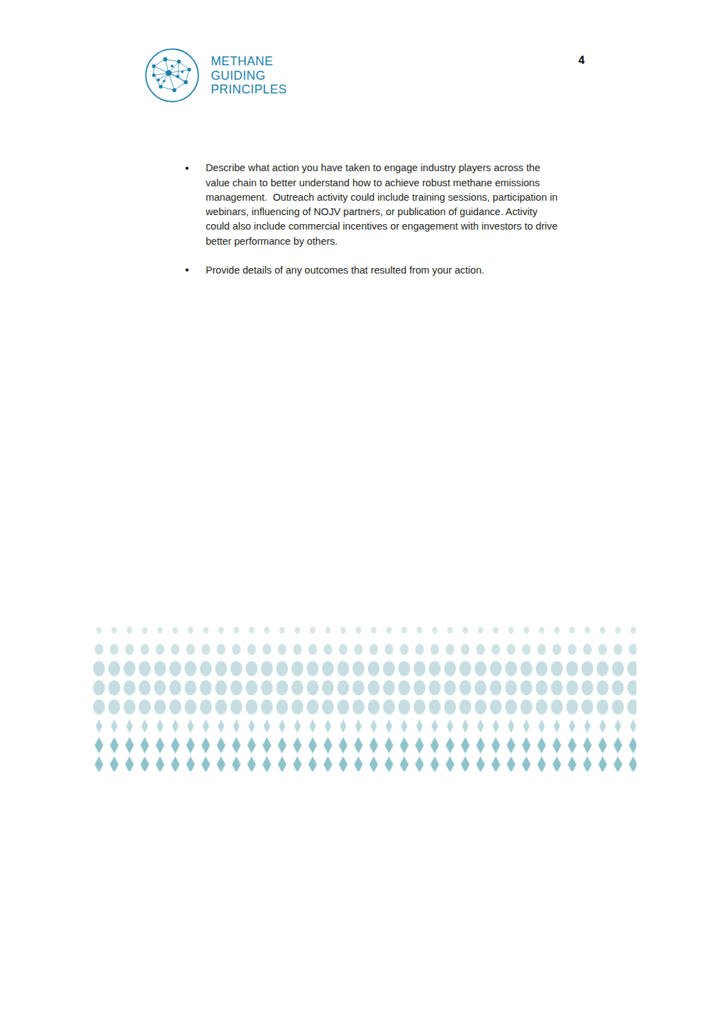Methane
Guiding
Principles
4
Describe what action you have taken to engage industry players across the value chain to better understand how to achieve robust methane emissions management. Outreach activity could include training sessions, participation in webinars, influencing of NOJV partners, or publication of guidance. Activity could also include commercial incentives or engagement with investors to drive better performance by others.
Provide details of any outcomes that resulted from your action.